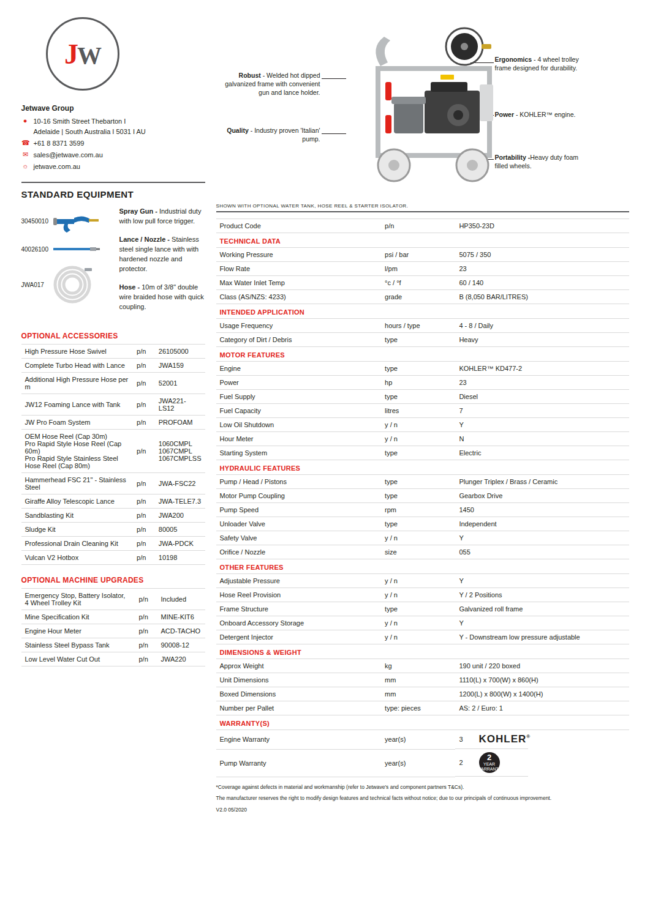JW
Jetwave Group
●10-16 Smith Street Thebarton I
Adelaide | South Australia I 5031 I AU
☎+61 8 8371 3599
✉sales@jetwave.com.au
☼jetwave.com.au
STANDARD EQUIPMENT
30450010
40026100
JWA017
Spray Gun - Industrial duty with low pull force trigger.
Lance / Nozzle - Stainless steel single lance with with hardened nozzle and protector.
Hose - 10m of 3/8" double wire braided hose with quick coupling.
OPTIONAL ACCESSORIES
| High Pressure Hose Swivel | p/n | 26105000 |
| Complete Turbo Head with Lance | p/n | JWA159 |
| Additional High Pressure Hose per m | p/n | 52001 |
| JW12 Foaming Lance with Tank | p/n | JWA221-LS12 |
| JW Pro Foam System | p/n | PROFOAM |
| OEM Hose Reel (Cap 30m) Pro Rapid Style Hose Reel (Cap 60m) Pro Rapid Style Stainless Steel Hose Reel (Cap 80m) | p/n | 1060CMPL 1067CMPL 1067CMPLSS |
| Hammerhead FSC 21" - Stainless Steel | p/n | JWA-FSC22 |
| Giraffe Alloy Telescopic Lance | p/n | JWA-TELE7.3 |
| Sandblasting Kit | p/n | JWA200 |
| Sludge Kit | p/n | 80005 |
| Professional Drain Cleaning Kit | p/n | JWA-PDCK |
| Vulcan V2 Hotbox | p/n | 10198 |
OPTIONAL MACHINE UPGRADES
| Emergency Stop, Battery Isolator, 4 Wheel Trolley Kit | p/n | Included |
| Mine Specification Kit | p/n | MINE-KIT6 |
| Engine Hour Meter | p/n | ACD-TACHO |
| Stainless Steel Bypass Tank | p/n | 90008-12 |
| Low Level Water Cut Out | p/n | JWA220 |
Robust - Welded hot dipped galvanized frame with convenient gun and lance holder.
Quality - Industry proven 'Italian' pump.
Ergonomics - 4 wheel trolley frame designed for durability.
Power - KOHLER™ engine.
Portability -Heavy duty foam filled wheels.
SHOWN WITH OPTIONAL WATER TANK, HOSE REEL & STARTER ISOLATOR.
| Product Code | p/n | HP350-23D |
| TECHNICAL DATA |
| Working Pressure | psi / bar | 5075 / 350 |
| Flow Rate | l/pm | 23 |
| Max Water Inlet Temp | °c / °f | 60 / 140 |
| Class (AS/NZS: 4233) | grade | B (8,050 BAR/LITRES) |
| INTENDED APPLICATION |
| Usage Frequency | hours / type | 4 - 8 / Daily |
| Category of Dirt / Debris | type | Heavy |
| MOTOR FEATURES |
| Engine | type | KOHLER™ KD477-2 |
| Power | hp | 23 |
| Fuel Supply | type | Diesel |
| Fuel Capacity | litres | 7 |
| Low Oil Shutdown | y / n | Y |
| Hour Meter | y / n | N |
| Starting System | type | Electric |
| HYDRAULIC FEATURES |
| Pump / Head / Pistons | type | Plunger Triplex / Brass / Ceramic |
| Motor Pump Coupling | type | Gearbox Drive |
| Pump Speed | rpm | 1450 |
| Unloader Valve | type | Independent |
| Safety Valve | y / n | Y |
| Orifice / Nozzle | size | 055 |
| OTHER FEATURES |
| Adjustable Pressure | y / n | Y |
| Hose Reel Provision | y / n | Y / 2 Positions |
| Frame Structure | type | Galvanized roll frame |
| Onboard Accessory Storage | y / n | Y |
| Detergent Injector | y / n | Y - Downstream low pressure adjustable |
| DIMENSIONS & WEIGHT |
| Approx Weight | kg | 190 unit / 220 boxed |
| Unit Dimensions | mm | 1110(L) x 700(W) x 860(H) |
| Boxed Dimensions | mm | 1200(L) x 800(W) x 1400(H) |
| Number per Pallet | type: pieces | AS: 2 / Euro: 1 |
| WARRANTY(S) |
| Engine Warranty | year(s) | 3 KOHLER ® |
| Pump Warranty | year(s) | 2 2 YEAR WARRANTY |
*Coverage against defects in material and workmanship (refer to Jetwave's and component partners T&Cs).
The manufacturer reserves the right to modify design features and technical facts without notice; due to our principals of continuous improvement.
V2.0 05/2020